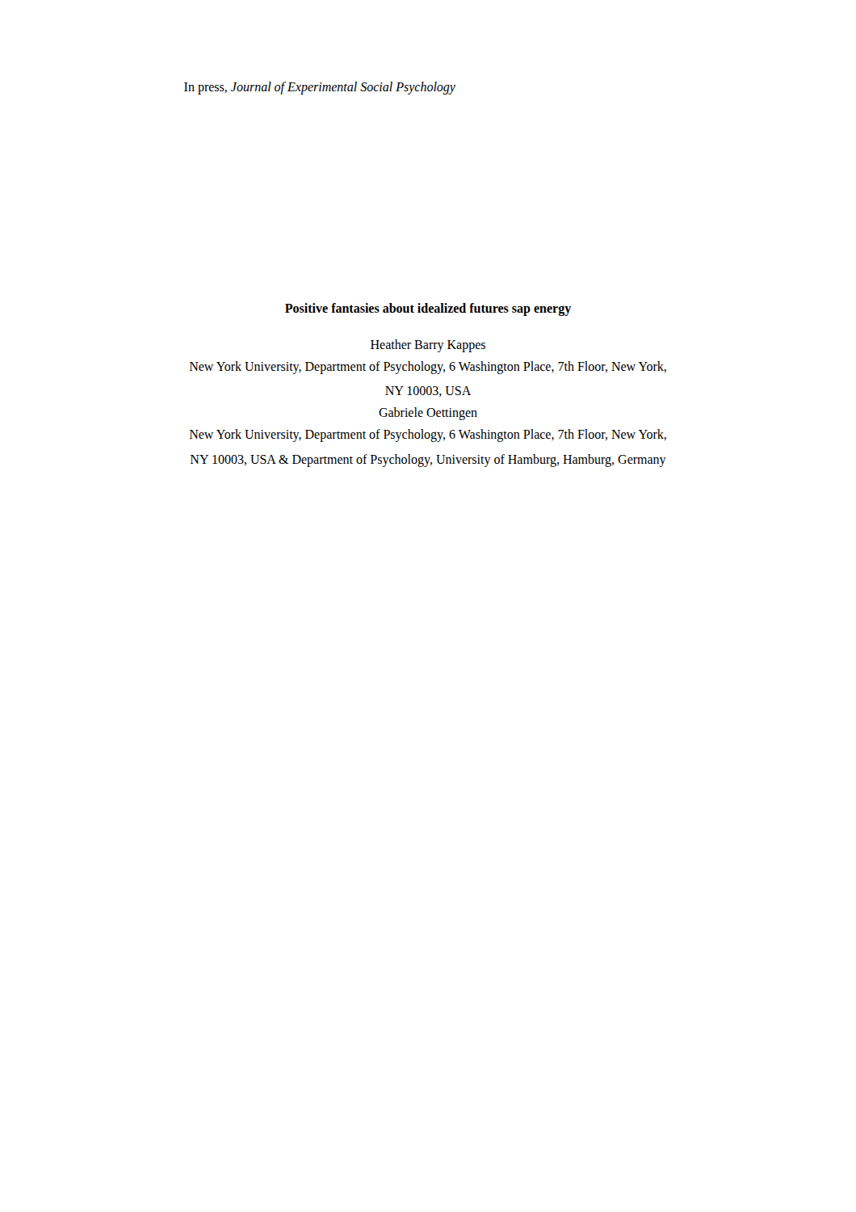In press, Journal of Experimental Social Psychology
Positive fantasies about idealized futures sap energy
Heather Barry Kappes
New York University, Department of Psychology, 6 Washington Place, 7th Floor, New York,
NY 10003, USA
Gabriele Oettingen
New York University, Department of Psychology, 6 Washington Place, 7th Floor, New York,
NY 10003, USA & Department of Psychology, University of Hamburg, Hamburg, Germany